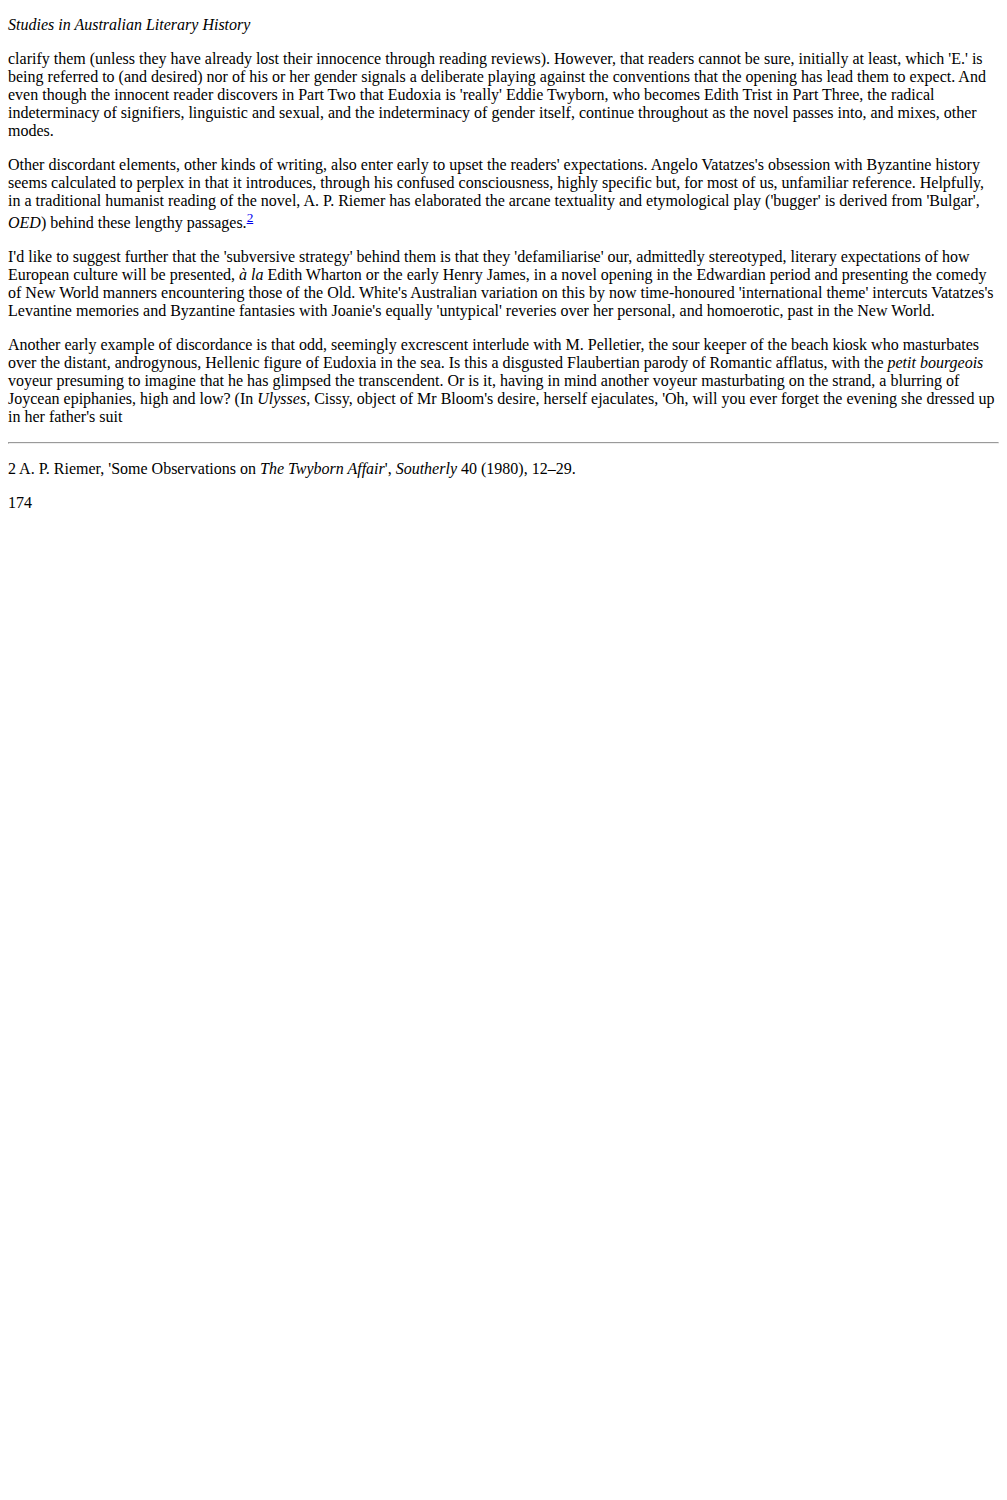Studies in Australian Literary History
clarify them (unless they have already lost their innocence through reading reviews). However, that readers cannot be sure, initially at least, which 'E.' is being referred to (and desired) nor of his or her gender signals a deliberate playing against the conventions that the opening has lead them to expect. And even though the innocent reader discovers in Part Two that Eudoxia is 'really' Eddie Twyborn, who becomes Edith Trist in Part Three, the radical indeterminacy of signifiers, linguistic and sexual, and the indeterminacy of gender itself, continue throughout as the novel passes into, and mixes, other modes.
Other discordant elements, other kinds of writing, also enter early to upset the readers' expectations. Angelo Vatatzes's obsession with Byzantine history seems calculated to perplex in that it introduces, through his confused consciousness, highly specific but, for most of us, unfamiliar reference. Helpfully, in a traditional humanist reading of the novel, A. P. Riemer has elaborated the arcane textuality and etymological play ('bugger' is derived from 'Bulgar', OED) behind these lengthy passages.2
I'd like to suggest further that the 'subversive strategy' behind them is that they 'defamiliarise' our, admittedly stereotyped, literary expectations of how European culture will be presented, à la Edith Wharton or the early Henry James, in a novel opening in the Edwardian period and presenting the comedy of New World manners encountering those of the Old. White's Australian variation on this by now time-honoured 'international theme' intercuts Vatatzes's Levantine memories and Byzantine fantasies with Joanie's equally 'untypical' reveries over her personal, and homoerotic, past in the New World.
Another early example of discordance is that odd, seemingly excrescent interlude with M. Pelletier, the sour keeper of the beach kiosk who masturbates over the distant, androgynous, Hellenic figure of Eudoxia in the sea. Is this a disgusted Flaubertian parody of Romantic afflatus, with the petit bourgeois voyeur presuming to imagine that he has glimpsed the transcendent. Or is it, having in mind another voyeur masturbating on the strand, a blurring of Joycean epiphanies, high and low? (In Ulysses, Cissy, object of Mr Bloom's desire, herself ejaculates, 'Oh, will you ever forget the evening she dressed up in her father's suit
2 A. P. Riemer, 'Some Observations on The Twyborn Affair', Southerly 40 (1980), 12–29.
174